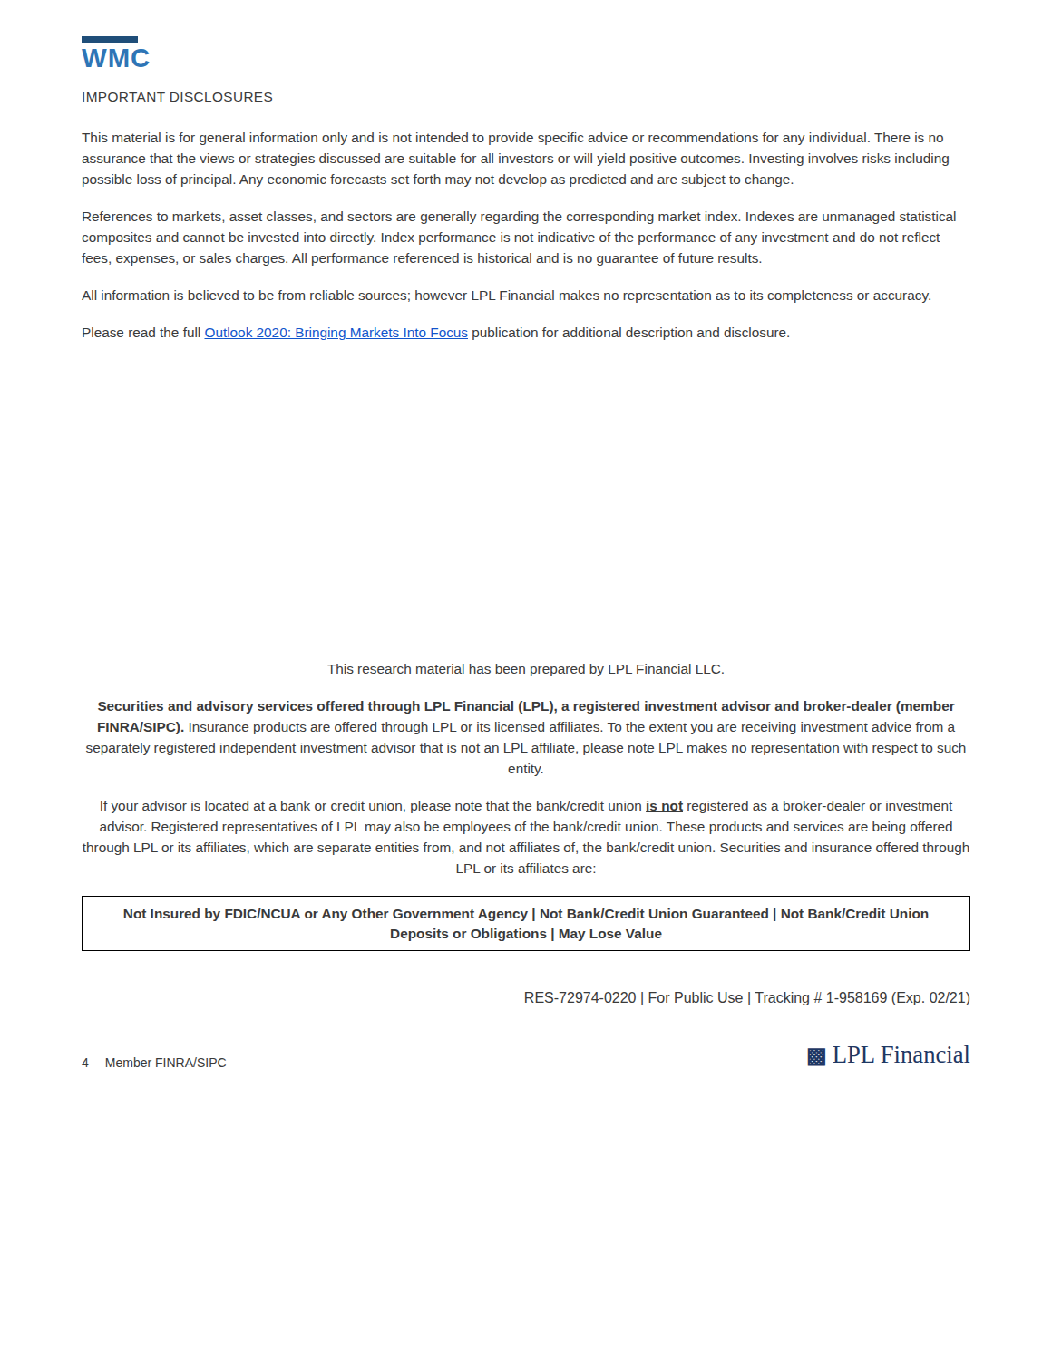WMC
IMPORTANT DISCLOSURES
This material is for general information only and is not intended to provide specific advice or recommendations for any individual. There is no assurance that the views or strategies discussed are suitable for all investors or will yield positive outcomes. Investing involves risks including possible loss of principal. Any economic forecasts set forth may not develop as predicted and are subject to change.
References to markets, asset classes, and sectors are generally regarding the corresponding market index. Indexes are unmanaged statistical composites and cannot be invested into directly. Index performance is not indicative of the performance of any investment and do not reflect fees, expenses, or sales charges. All performance referenced is historical and is no guarantee of future results.
All information is believed to be from reliable sources; however LPL Financial makes no representation as to its completeness or accuracy.
Please read the full Outlook 2020: Bringing Markets Into Focus publication for additional description and disclosure.
This research material has been prepared by LPL Financial LLC.
Securities and advisory services offered through LPL Financial (LPL), a registered investment advisor and broker-dealer (member FINRA/SIPC). Insurance products are offered through LPL or its licensed affiliates. To the extent you are receiving investment advice from a separately registered independent investment advisor that is not an LPL affiliate, please note LPL makes no representation with respect to such entity.
If your advisor is located at a bank or credit union, please note that the bank/credit union is not registered as a broker-dealer or investment advisor. Registered representatives of LPL may also be employees of the bank/credit union. These products and services are being offered through LPL or its affiliates, which are separate entities from, and not affiliates of, the bank/credit union. Securities and insurance offered through LPL or its affiliates are:
Not Insured by FDIC/NCUA or Any Other Government Agency | Not Bank/Credit Union Guaranteed | Not Bank/Credit Union Deposits or Obligations | May Lose Value
RES-72974-0220 | For Public Use | Tracking # 1-958169 (Exp. 02/21)
4 Member FINRA/SIPC
▩LPL Financial